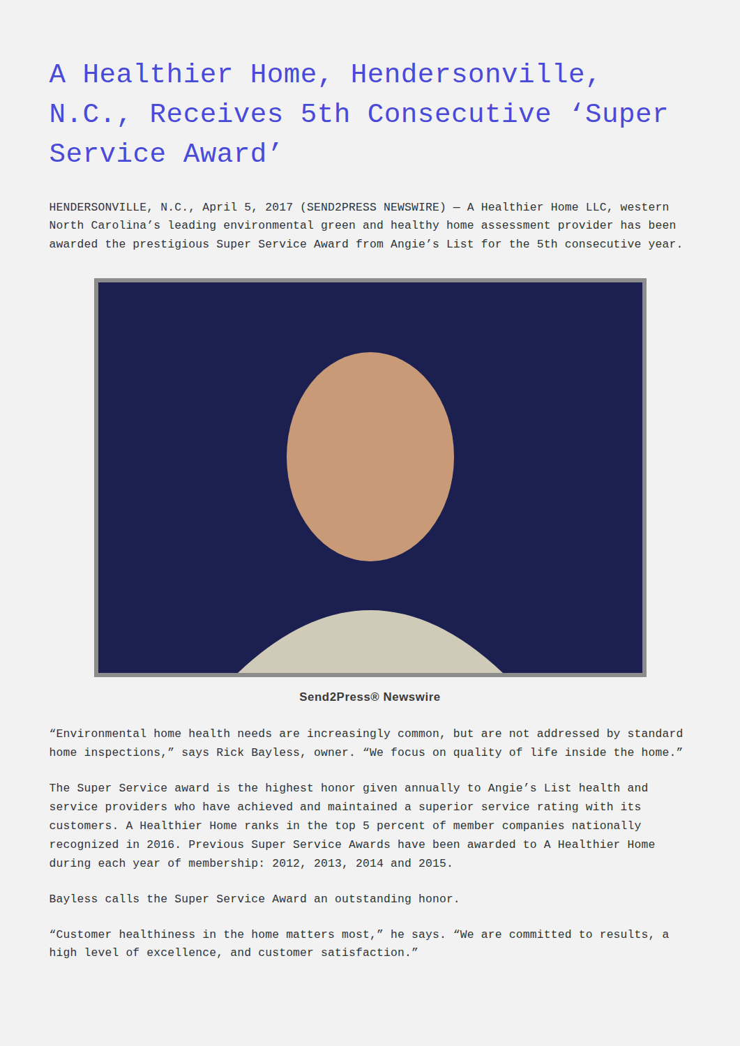A Healthier Home, Hendersonville, N.C., Receives 5th Consecutive ‘Super Service Award’
HENDERSONVILLE, N.C., April 5, 2017 (SEND2PRESS NEWSWIRE) — A Healthier Home LLC, western North Carolina’s leading environmental green and healthy home assessment provider has been awarded the prestigious Super Service Award from Angie’s List for the 5th consecutive year.
Send2Press® Newswire
“Environmental home health needs are increasingly common, but are not addressed by standard home inspections,” says Rick Bayless, owner. “We focus on quality of life inside the home.”
The Super Service award is the highest honor given annually to Angie’s List health and service providers who have achieved and maintained a superior service rating with its customers. A Healthier Home ranks in the top 5 percent of member companies nationally recognized in 2016. Previous Super Service Awards have been awarded to A Healthier Home during each year of membership: 2012, 2013, 2014 and 2015.
Bayless calls the Super Service Award an outstanding honor.
“Customer healthiness in the home matters most,” he says. “We are committed to results, a high level of excellence, and customer satisfaction.”